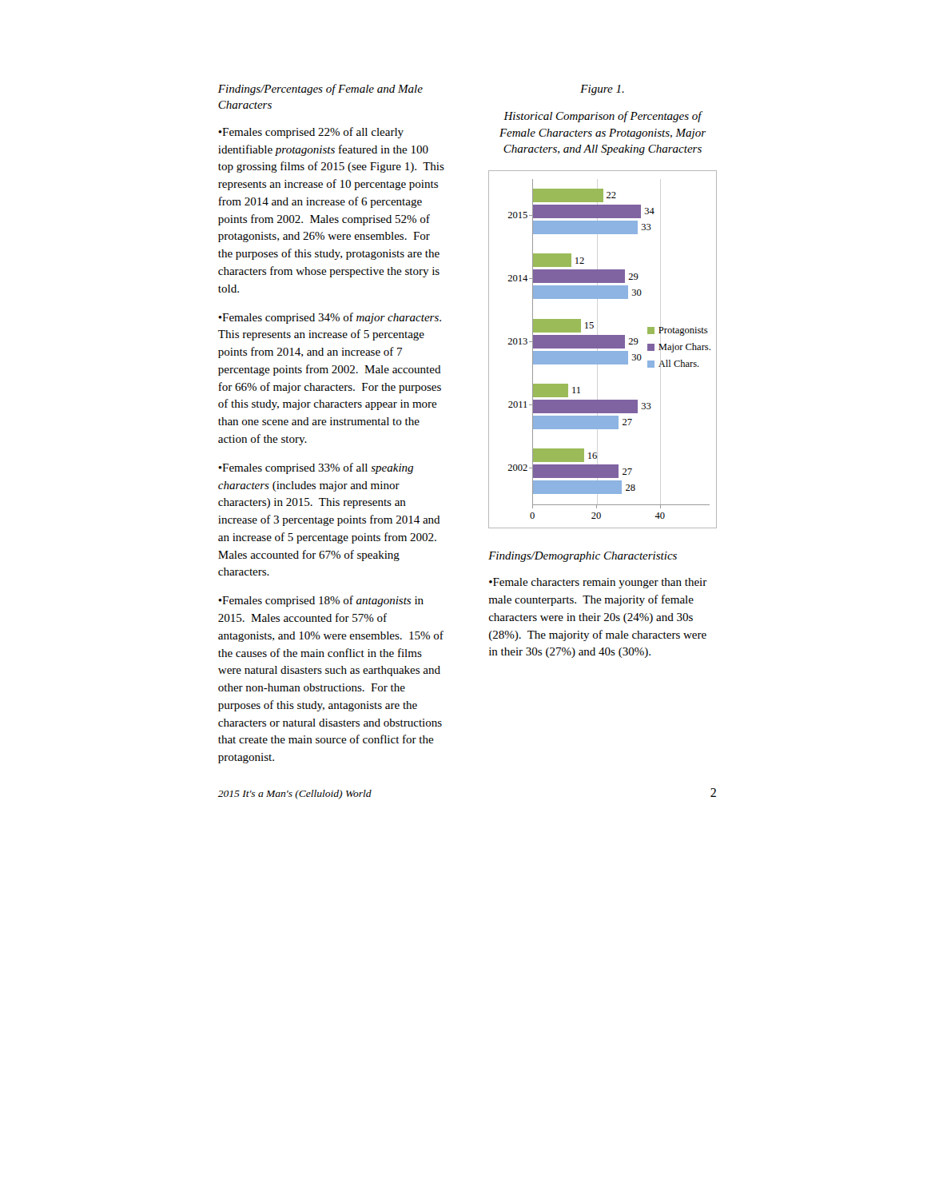Findings/Percentages of Female and Male Characters
•Females comprised 22% of all clearly identifiable protagonists featured in the 100 top grossing films of 2015 (see Figure 1). This represents an increase of 10 percentage points from 2014 and an increase of 6 percentage points from 2002. Males comprised 52% of protagonists, and 26% were ensembles. For the purposes of this study, protagonists are the characters from whose perspective the story is told.
•Females comprised 34% of major characters. This represents an increase of 5 percentage points from 2014, and an increase of 7 percentage points from 2002. Male accounted for 66% of major characters. For the purposes of this study, major characters appear in more than one scene and are instrumental to the action of the story.
•Females comprised 33% of all speaking characters (includes major and minor characters) in 2015. This represents an increase of 3 percentage points from 2014 and an increase of 5 percentage points from 2002. Males accounted for 67% of speaking characters.
•Females comprised 18% of antagonists in 2015. Males accounted for 57% of antagonists, and 10% were ensembles. 15% of the causes of the main conflict in the films were natural disasters such as earthquakes and other non-human obstructions. For the purposes of this study, antagonists are the characters or natural disasters and obstructions that create the main source of conflict for the protagonist.
Figure 1.
Historical Comparison of Percentages of Female Characters as Protagonists, Major Characters, and All Speaking Characters
2015
2014
2013
2011
2002
22
34
33
12
29
30
15
29
30
11
33
27
16
27
28
Protagonists
Major Chars.
All Chars.
0 20 40
Findings/Demographic Characteristics
•Female characters remain younger than their male counterparts. The majority of female characters were in their 20s (24%) and 30s (28%). The majority of male characters were in their 30s (27%) and 40s (30%).
2015 It's a Man's (Celluloid) World 2